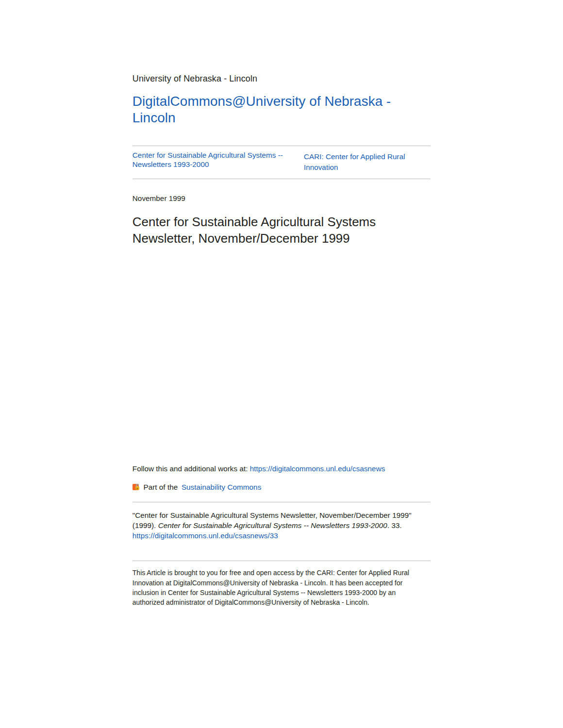University of Nebraska - Lincoln
DigitalCommons@University of Nebraska - Lincoln
Center for Sustainable Agricultural Systems --
Newsletters 1993-2000
CARI: Center for Applied Rural Innovation
November 1999
Center for Sustainable Agricultural Systems Newsletter, November/December 1999
Follow this and additional works at: https://digitalcommons.unl.edu/csasnews
🔓 Part of the Sustainability Commons
"Center for Sustainable Agricultural Systems Newsletter, November/December 1999" (1999). Center for Sustainable Agricultural Systems -- Newsletters 1993-2000. 33.
https://digitalcommons.unl.edu/csasnews/33
This Article is brought to you for free and open access by the CARI: Center for Applied Rural Innovation at DigitalCommons@University of Nebraska - Lincoln. It has been accepted for inclusion in Center for Sustainable Agricultural Systems -- Newsletters 1993-2000 by an authorized administrator of DigitalCommons@University of Nebraska - Lincoln.